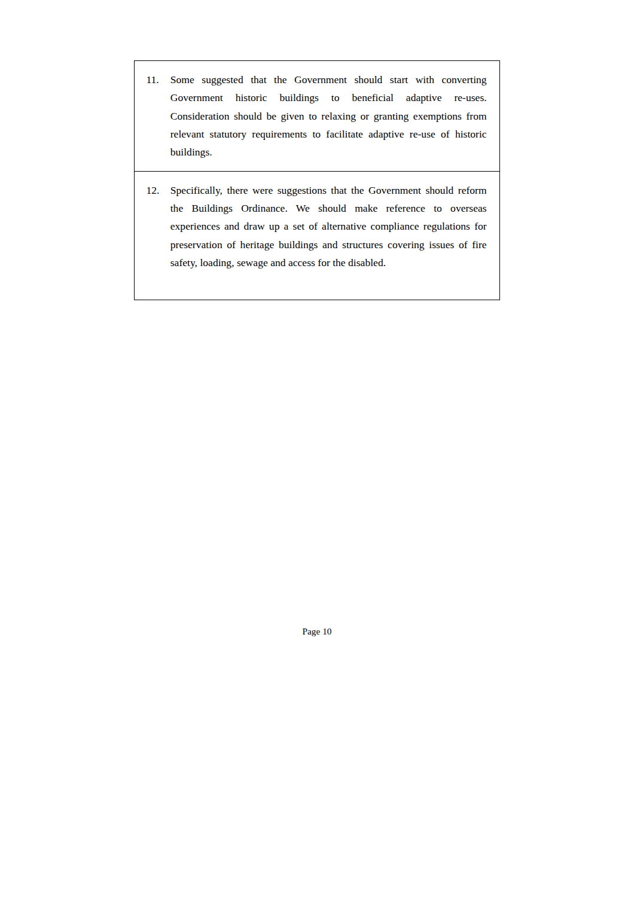11.
Some suggested that the Government should start with converting Government historic buildings to beneficial adaptive re-uses. Consideration should be given to relaxing or granting exemptions from relevant statutory requirements to facilitate adaptive re-use of historic buildings.
12.
Specifically, there were suggestions that the Government should reform the Buildings Ordinance. We should make reference to overseas experiences and draw up a set of alternative compliance regulations for preservation of heritage buildings and structures covering issues of fire safety, loading, sewage and access for the disabled.
Page 10